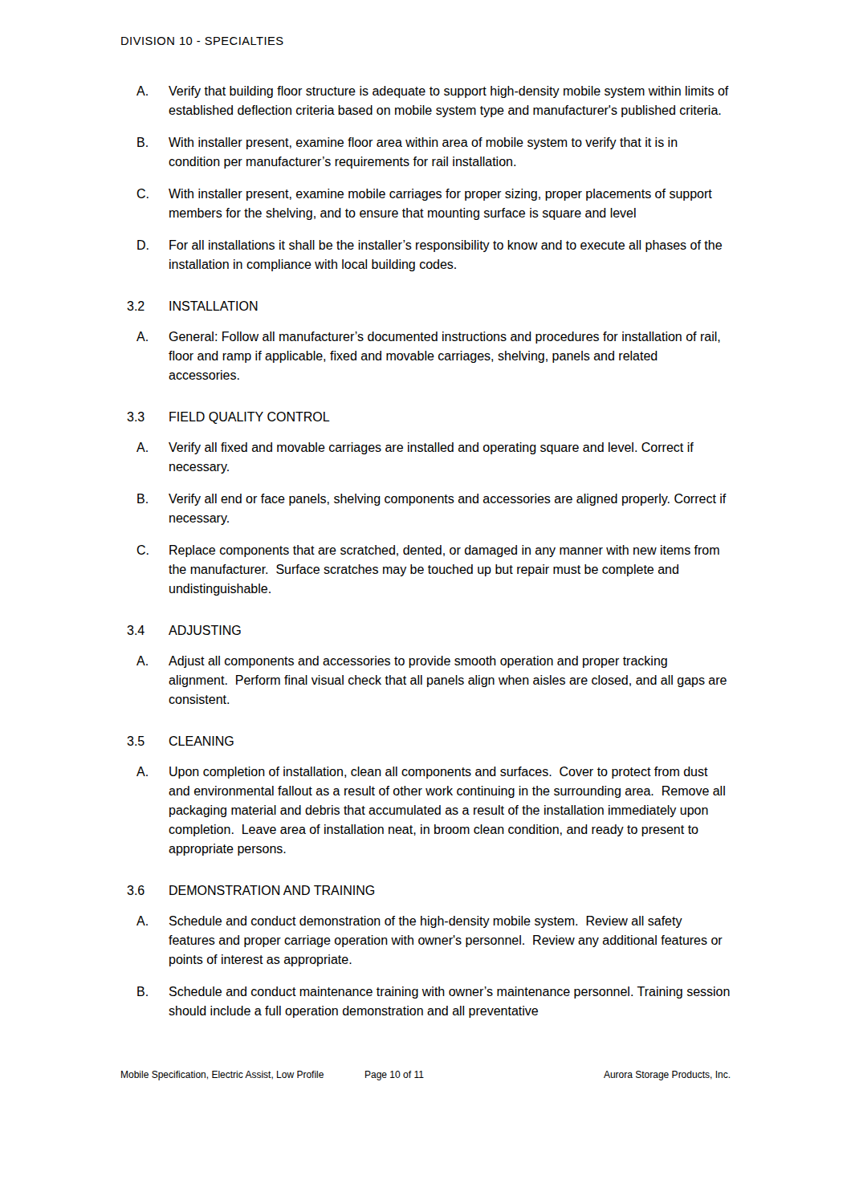DIVISION 10 - SPECIALTIES
A. Verify that building floor structure is adequate to support high-density mobile system within limits of established deflection criteria based on mobile system type and manufacturer's published criteria.
B. With installer present, examine floor area within area of mobile system to verify that it is in condition per manufacturer’s requirements for rail installation.
C. With installer present, examine mobile carriages for proper sizing, proper placements of support members for the shelving, and to ensure that mounting surface is square and level
D. For all installations it shall be the installer’s responsibility to know and to execute all phases of the installation in compliance with local building codes.
3.2 INSTALLATION
A. General: Follow all manufacturer’s documented instructions and procedures for installation of rail, floor and ramp if applicable, fixed and movable carriages, shelving, panels and related accessories.
3.3 FIELD QUALITY CONTROL
A. Verify all fixed and movable carriages are installed and operating square and level. Correct if necessary.
B. Verify all end or face panels, shelving components and accessories are aligned properly. Correct if necessary.
C. Replace components that are scratched, dented, or damaged in any manner with new items from the manufacturer. Surface scratches may be touched up but repair must be complete and undistinguishable.
3.4 ADJUSTING
A. Adjust all components and accessories to provide smooth operation and proper tracking alignment. Perform final visual check that all panels align when aisles are closed, and all gaps are consistent.
3.5 CLEANING
A. Upon completion of installation, clean all components and surfaces. Cover to protect from dust and environmental fallout as a result of other work continuing in the surrounding area. Remove all packaging material and debris that accumulated as a result of the installation immediately upon completion. Leave area of installation neat, in broom clean condition, and ready to present to appropriate persons.
3.6 DEMONSTRATION AND TRAINING
A. Schedule and conduct demonstration of the high-density mobile system. Review all safety features and proper carriage operation with owner's personnel. Review any additional features or points of interest as appropriate.
B. Schedule and conduct maintenance training with owner’s maintenance personnel. Training session should include a full operation demonstration and all preventative
Mobile Specification, Electric Assist, Low Profile
Page 10 of 11
Aurora Storage Products, Inc.